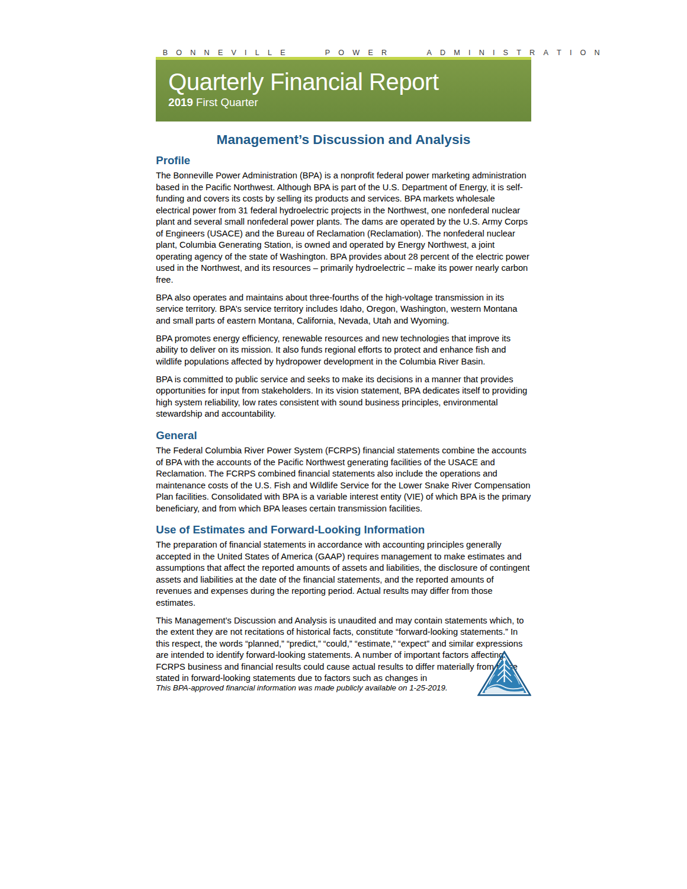B O N N E V I L L E P O W E R A D M I N I S T R A T I O N
Quarterly Financial Report
2019 First Quarter
Management’s Discussion and Analysis
Profile
The Bonneville Power Administration (BPA) is a nonprofit federal power marketing administration based in the Pacific Northwest. Although BPA is part of the U.S. Department of Energy, it is self-funding and covers its costs by selling its products and services. BPA markets wholesale electrical power from 31 federal hydroelectric projects in the Northwest, one nonfederal nuclear plant and several small nonfederal power plants. The dams are operated by the U.S. Army Corps of Engineers (USACE) and the Bureau of Reclamation (Reclamation). The nonfederal nuclear plant, Columbia Generating Station, is owned and operated by Energy Northwest, a joint operating agency of the state of Washington. BPA provides about 28 percent of the electric power used in the Northwest, and its resources – primarily hydroelectric – make its power nearly carbon free.
BPA also operates and maintains about three-fourths of the high-voltage transmission in its service territory. BPA’s service territory includes Idaho, Oregon, Washington, western Montana and small parts of eastern Montana, California, Nevada, Utah and Wyoming.
BPA promotes energy efficiency, renewable resources and new technologies that improve its ability to deliver on its mission. It also funds regional efforts to protect and enhance fish and wildlife populations affected by hydropower development in the Columbia River Basin.
BPA is committed to public service and seeks to make its decisions in a manner that provides opportunities for input from stakeholders. In its vision statement, BPA dedicates itself to providing high system reliability, low rates consistent with sound business principles, environmental stewardship and accountability.
General
The Federal Columbia River Power System (FCRPS) financial statements combine the accounts of BPA with the accounts of the Pacific Northwest generating facilities of the USACE and Reclamation. The FCRPS combined financial statements also include the operations and maintenance costs of the U.S. Fish and Wildlife Service for the Lower Snake River Compensation Plan facilities. Consolidated with BPA is a variable interest entity (VIE) of which BPA is the primary beneficiary, and from which BPA leases certain transmission facilities.
Use of Estimates and Forward-Looking Information
The preparation of financial statements in accordance with accounting principles generally accepted in the United States of America (GAAP) requires management to make estimates and assumptions that affect the reported amounts of assets and liabilities, the disclosure of contingent assets and liabilities at the date of the financial statements, and the reported amounts of revenues and expenses during the reporting period. Actual results may differ from those estimates.
This Management’s Discussion and Analysis is unaudited and may contain statements which, to the extent they are not recitations of historical facts, constitute “forward-looking statements.” In this respect, the words “planned,” “predict,” “could,” “estimate,” “expect” and similar expressions are intended to identify forward-looking statements. A number of important factors affecting FCRPS business and financial results could cause actual results to differ materially from those stated in forward-looking statements due to factors such as changes in
This BPA-approved financial information was made publicly available on 1-25-2019.